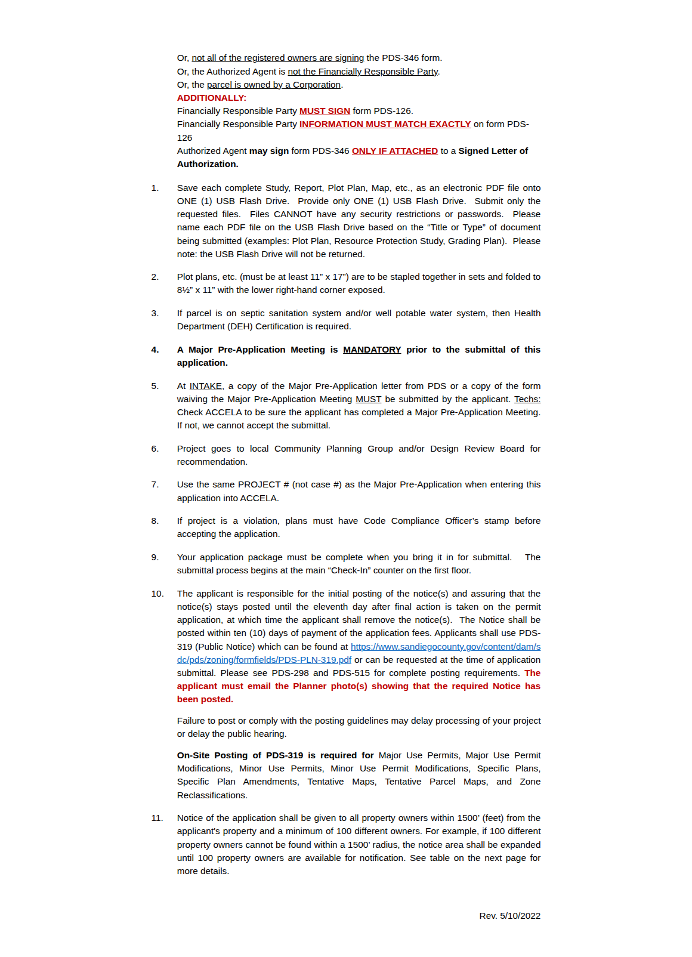Or, not all of the registered owners are signing the PDS-346 form.
Or, the Authorized Agent is not the Financially Responsible Party.
Or, the parcel is owned by a Corporation.
ADDITIONALLY:
Financially Responsible Party MUST SIGN form PDS-126.
Financially Responsible Party INFORMATION MUST MATCH EXACTLY on form PDS-126
Authorized Agent may sign form PDS-346 ONLY IF ATTACHED to a Signed Letter of Authorization.
Save each complete Study, Report, Plot Plan, Map, etc., as an electronic PDF file onto ONE (1) USB Flash Drive. Provide only ONE (1) USB Flash Drive. Submit only the requested files. Files CANNOT have any security restrictions or passwords. Please name each PDF file on the USB Flash Drive based on the “Title or Type” of document being submitted (examples: Plot Plan, Resource Protection Study, Grading Plan). Please note: the USB Flash Drive will not be returned.
Plot plans, etc. (must be at least 11” x 17”) are to be stapled together in sets and folded to 8½” x 11” with the lower right-hand corner exposed.
If parcel is on septic sanitation system and/or well potable water system, then Health Department (DEH) Certification is required.
A Major Pre-Application Meeting is MANDATORY prior to the submittal of this application.
At INTAKE, a copy of the Major Pre-Application letter from PDS or a copy of the form waiving the Major Pre-Application Meeting MUST be submitted by the applicant. Techs: Check ACCELA to be sure the applicant has completed a Major Pre-Application Meeting. If not, we cannot accept the submittal.
Project goes to local Community Planning Group and/or Design Review Board for recommendation.
Use the same PROJECT # (not case #) as the Major Pre-Application when entering this application into ACCELA.
If project is a violation, plans must have Code Compliance Officer’s stamp before accepting the application.
Your application package must be complete when you bring it in for submittal. The submittal process begins at the main “Check-In” counter on the first floor.
The applicant is responsible for the initial posting of the notice(s) and assuring that the notice(s) stays posted until the eleventh day after final action is taken on the permit application, at which time the applicant shall remove the notice(s). The Notice shall be posted within ten (10) days of payment of the application fees. Applicants shall use PDS-319 (Public Notice) which can be found at https://www.sandiegocounty.gov/content/dam/sdc/pds/zoning/formfields/PDS-PLN-319.pdf or can be requested at the time of application submittal. Please see PDS-298 and PDS-515 for complete posting requirements. The applicant must email the Planner photo(s) showing that the required Notice has been posted.
Failure to post or comply with the posting guidelines may delay processing of your project or delay the public hearing.
On-Site Posting of PDS-319 is required for Major Use Permits, Major Use Permit Modifications, Minor Use Permits, Minor Use Permit Modifications, Specific Plans, Specific Plan Amendments, Tentative Maps, Tentative Parcel Maps, and Zone Reclassifications.
Notice of the application shall be given to all property owners within 1500’ (feet) from the applicant's property and a minimum of 100 different owners. For example, if 100 different property owners cannot be found within a 1500’ radius, the notice area shall be expanded until 100 property owners are available for notification. See table on the next page for more details.
Rev. 5/10/2022